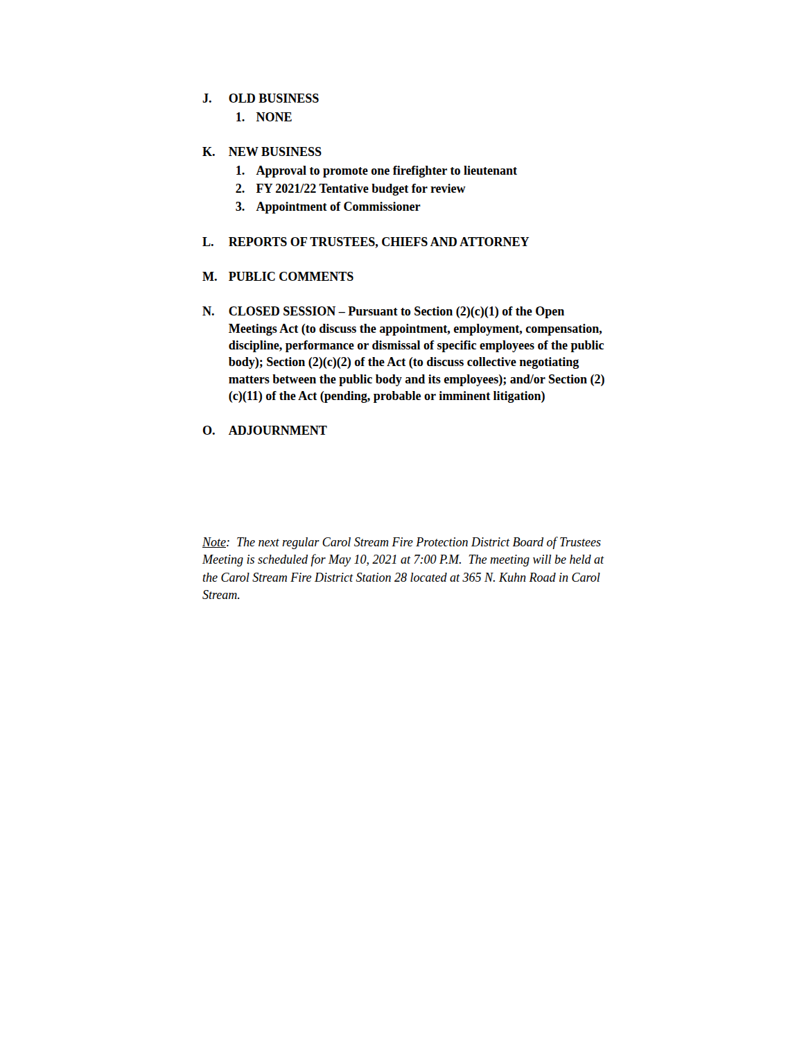J. OLD BUSINESS
1. NONE
K. NEW BUSINESS
1. Approval to promote one firefighter to lieutenant
2. FY 2021/22 Tentative budget for review
3. Appointment of Commissioner
L. REPORTS OF TRUSTEES, CHIEFS AND ATTORNEY
M. PUBLIC COMMENTS
N. CLOSED SESSION – Pursuant to Section (2)(c)(1) of the Open Meetings Act (to discuss the appointment, employment, compensation, discipline, performance or dismissal of specific employees of the public body); Section (2)(c)(2) of the Act (to discuss collective negotiating matters between the public body and its employees); and/or Section (2)(c)(11) of the Act (pending, probable or imminent litigation)
O. ADJOURNMENT
Note: The next regular Carol Stream Fire Protection District Board of Trustees Meeting is scheduled for May 10, 2021 at 7:00 P.M. The meeting will be held at the Carol Stream Fire District Station 28 located at 365 N. Kuhn Road in Carol Stream.